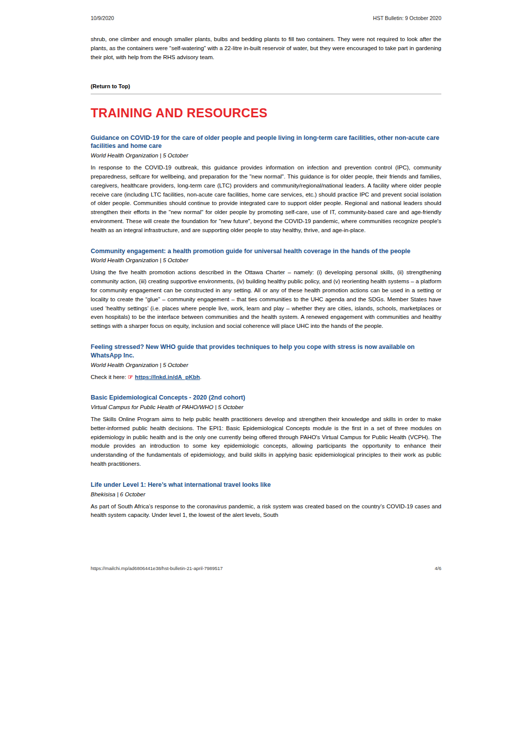10/9/2020 HST Bulletin: 9 October 2020
shrub, one climber and enough smaller plants, bulbs and bedding plants to fill two containers. They were not required to look after the plants, as the containers were “self-watering” with a 22-litre in-built reservoir of water, but they were encouraged to take part in gardening their plot, with help from the RHS advisory team.
(Return to Top)
TRAINING AND RESOURCES
Guidance on COVID-19 for the care of older people and people living in long-term care facilities, other non-acute care facilities and home care
World Health Organization | 5 October
In response to the COVID-19 outbreak, this guidance provides information on infection and prevention control (IPC), community preparedness, selfcare for wellbeing, and preparation for the "new normal". This guidance is for older people, their friends and families, caregivers, healthcare providers, long-term care (LTC) providers and community/regional/national leaders. A facility where older people receive care (including LTC facilities, non-acute care facilities, home care services, etc.) should practice IPC and prevent social isolation of older people. Communities should continue to provide integrated care to support older people. Regional and national leaders should strengthen their efforts in the "new normal" for older people by promoting self-care, use of IT, community-based care and age-friendly environment. These will create the foundation for "new future", beyond the COVID-19 pandemic, where communities recognize people's health as an integral infrastructure, and are supporting older people to stay healthy, thrive, and age-in-place.
Community engagement: a health promotion guide for universal health coverage in the hands of the people
World Health Organization | 5 October
Using the five health promotion actions described in the Ottawa Charter – namely: (i) developing personal skills, (ii) strengthening community action, (iii) creating supportive environments, (iv) building healthy public policy, and (v) reorienting health systems – a platform for community engagement can be constructed in any setting. All or any of these health promotion actions can be used in a setting or locality to create the “glue” – community engagement – that ties communities to the UHC agenda and the SDGs. Member States have used ‘healthy settings’ (i.e. places where people live, work, learn and play – whether they are cities, islands, schools, marketplaces or even hospitals) to be the interface between communities and the health system. A renewed engagement with communities and healthy settings with a sharper focus on equity, inclusion and social coherence will place UHC into the hands of the people.
Feeling stressed? New WHO guide that provides techniques to help you cope with stress is now available on WhatsApp Inc.
World Health Organization | 5 October
Check it here: ☞ https://lnkd.in/dA_pKbh.
Basic Epidemiological Concepts - 2020 (2nd cohort)
Virtual Campus for Public Health of PAHO/WHO | 5 October
The Skills Online Program aims to help public health practitioners develop and strengthen their knowledge and skills in order to make better-informed public health decisions. The EPI1: Basic Epidemiological Concepts module is the first in a set of three modules on epidemiology in public health and is the only one currently being offered through PAHO's Virtual Campus for Public Health (VCPH). The module provides an introduction to some key epidemiologic concepts, allowing participants the opportunity to enhance their understanding of the fundamentals of epidemiology, and build skills in applying basic epidemiological principles to their work as public health practitioners.
Life under Level 1: Here’s what international travel looks like
Bhekisisa | 6 October
As part of South Africa’s response to the coronavirus pandemic, a risk system was created based on the country’s COVID-19 cases and health system capacity. Under level 1, the lowest of the alert levels, South
https://mailchi.mp/ad6806441e38/hst-bulletin-21-april-7989517 4/6